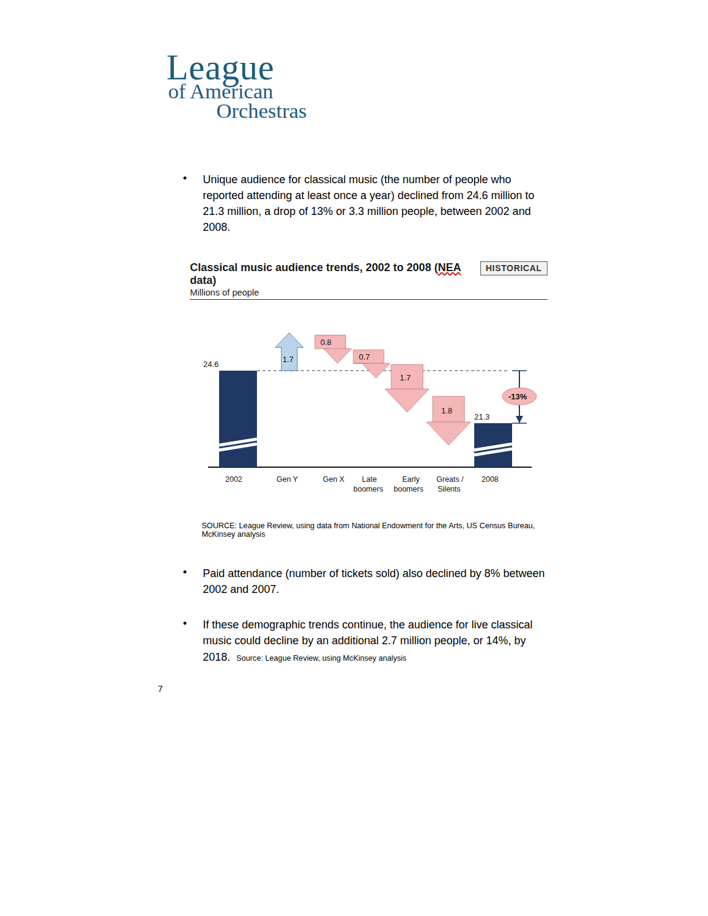League of American Orchestras
Unique audience for classical music (the number of people who reported attending at least once a year) declined from 24.6 million to 21.3 million, a drop of 13% or 3.3 million people, between 2002 and 2008.
Classical music audience trends, 2002 to 2008 (NEA data) Millions of people
HISTORICAL
24.6 1.7 0.8 0.7 1.7 1.8 21.3 -13% 2002 Gen Y Gen X Late boomers Early boomers Greats / Silents 2008
SOURCE: League Review, using data from National Endowment for the Arts, US Census Bureau, McKinsey analysis
Paid attendance (number of tickets sold) also declined by 8% between 2002 and 2007.
If these demographic trends continue, the audience for live classical music could decline by an additional 2.7 million people, or 14%, by 2018. Source: League Review, using McKinsey analysis
7